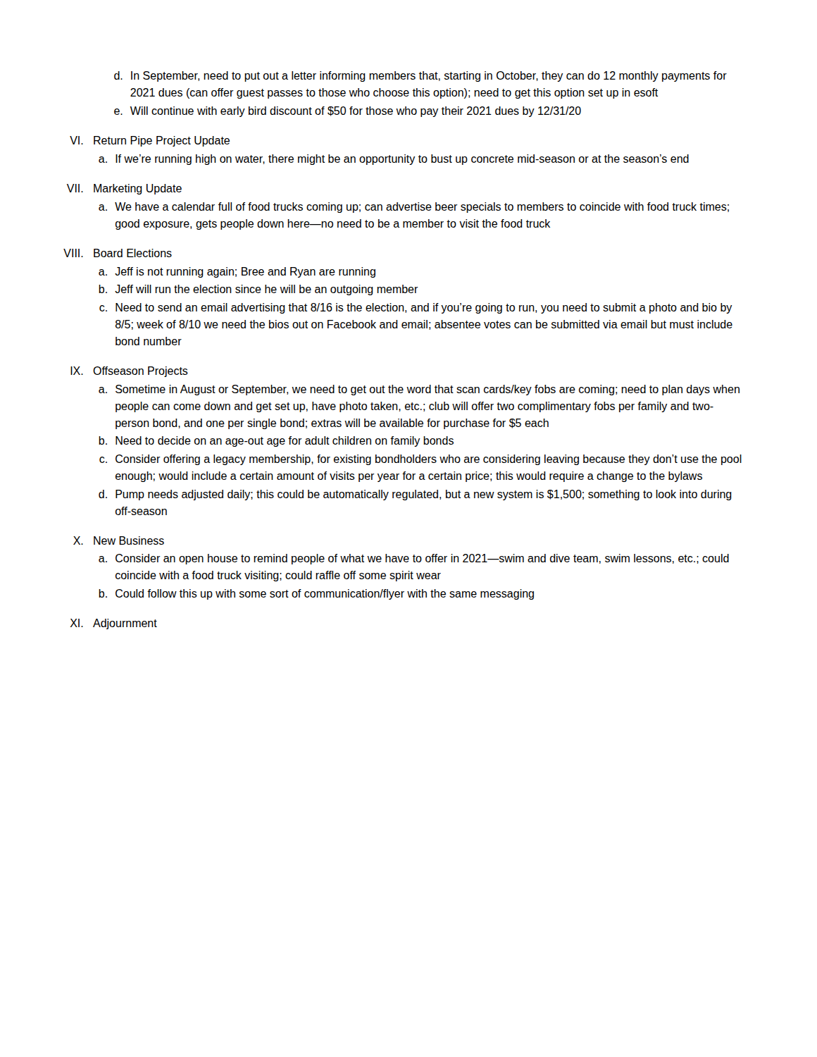In September, need to put out a letter informing members that, starting in October, they can do 12 monthly payments for 2021 dues (can offer guest passes to those who choose this option); need to get this option set up in esoft
Will continue with early bird discount of $50 for those who pay their 2021 dues by 12/31/20
Return Pipe Project Update
If we’re running high on water, there might be an opportunity to bust up concrete mid-season or at the season’s end
Marketing Update
We have a calendar full of food trucks coming up; can advertise beer specials to members to coincide with food truck times; good exposure, gets people down here—no need to be a member to visit the food truck
Board Elections
Jeff is not running again; Bree and Ryan are running
Jeff will run the election since he will be an outgoing member
Need to send an email advertising that 8/16 is the election, and if you’re going to run, you need to submit a photo and bio by 8/5; week of 8/10 we need the bios out on Facebook and email; absentee votes can be submitted via email but must include bond number
Offseason Projects
Sometime in August or September, we need to get out the word that scan cards/key fobs are coming; need to plan days when people can come down and get set up, have photo taken, etc.; club will offer two complimentary fobs per family and two-person bond, and one per single bond; extras will be available for purchase for $5 each
Need to decide on an age-out age for adult children on family bonds
Consider offering a legacy membership, for existing bondholders who are considering leaving because they don’t use the pool enough; would include a certain amount of visits per year for a certain price; this would require a change to the bylaws
Pump needs adjusted daily; this could be automatically regulated, but a new system is $1,500; something to look into during off-season
New Business
Consider an open house to remind people of what we have to offer in 2021—swim and dive team, swim lessons, etc.; could coincide with a food truck visiting; could raffle off some spirit wear
Could follow this up with some sort of communication/flyer with the same messaging
Adjournment